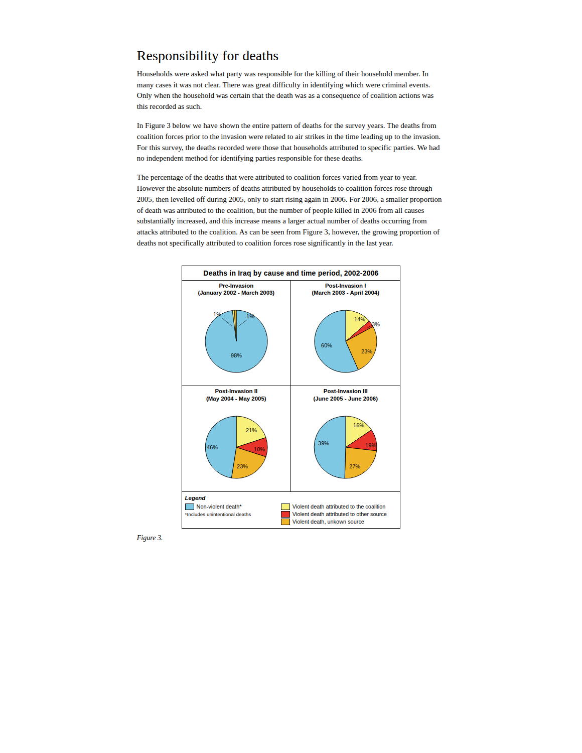Responsibility for deaths
Households were asked what party was responsible for the killing of their household member. In many cases it was not clear. There was great difficulty in identifying which were criminal events. Only when the household was certain that the death was as a consequence of coalition actions was this recorded as such.
In Figure 3 below we have shown the entire pattern of deaths for the survey years. The deaths from coalition forces prior to the invasion were related to air strikes in the time leading up to the invasion. For this survey, the deaths recorded were those that households attributed to specific parties. We had no independent method for identifying parties responsible for these deaths.
The percentage of the deaths that were attributed to coalition forces varied from year to year. However the absolute numbers of deaths attributed by households to coalition forces rose through 2005, then levelled off during 2005, only to start rising again in 2006. For 2006, a smaller proportion of death was attributed to the coalition, but the number of people killed in 2006 from all causes substantially increased, and this increase means a larger actual number of deaths occurring from attacks attributed to the coalition. As can be seen from Figure 3, however, the growing proportion of deaths not specifically attributed to coalition forces rose significantly in the last year.
Deaths in Iraq by cause and time period, 2002-2006
Pre-Invasion
(January 2002 - March 2003)
98% 1% 1%
Post-Invasion I
(March 2003 - April 2004)
14% 3% 23% 60%
Post-Invasion II
(May 2004 - May 2005)
21% 10% 23% 46%
Post-Invasion III
(June 2005 - June 2006)
16% 19% 27% 39%
Legend
Non-violent death*
Violent death attributed to the coalition
*Includes unintentional deaths
Violent death attributed to other source
Violent death, unkown source
Figure 3.